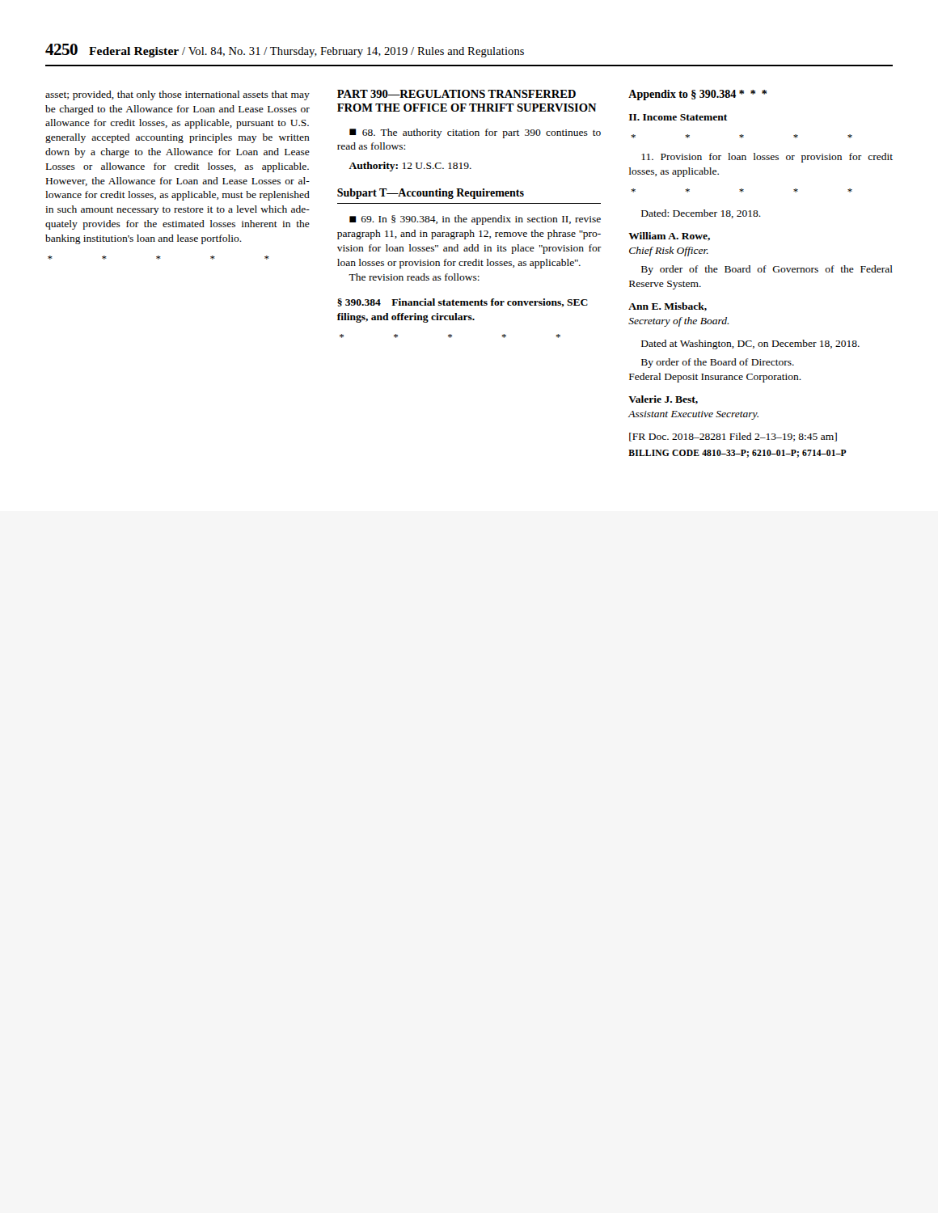4250
Federal Register / Vol. 84, No. 31 / Thursday, February 14, 2019 / Rules and Regulations
asset; provided, that only those international assets that may be charged to the Allowance for Loan and Lease Losses or allowance for credit losses, as applicable, pursuant to U.S. generally accepted accounting principles may be written down by a charge to the Allowance for Loan and Lease Losses or allowance for credit losses, as applicable. However, the Allowance for Loan and Lease Losses or allowance for credit losses, as applicable, must be replenished in such amount necessary to restore it to a level which adequately provides for the estimated losses inherent in the banking institution's loan and lease portfolio.
* * * * *
PART 390—REGULATIONS TRANSFERRED FROM THE OFFICE OF THRIFT SUPERVISION
■68. The authority citation for part 390 continues to read as follows:
Authority: 12 U.S.C. 1819.
Subpart T—Accounting Requirements
■69. In § 390.384, in the appendix in section II, revise paragraph 11, and in paragraph 12, remove the phrase ''provision for loan losses'' and add in its place ''provision for loan losses or provision for credit losses, as applicable''.
The revision reads as follows:
§ 390.384 Financial statements for conversions, SEC filings, and offering circulars.
* * * * *
Appendix to § 390.384 * * *
II. Income Statement
* * * * *
11. Provision for loan losses or provision for credit losses, as applicable.
* * * * *
Dated: December 18, 2018.
William A. Rowe,
Chief Risk Officer.
By order of the Board of Governors of the Federal Reserve System.
Ann E. Misback,
Secretary of the Board.
Dated at Washington, DC, on December 18, 2018.
By order of the Board of Directors.
Federal Deposit Insurance Corporation.
Valerie J. Best,
Assistant Executive Secretary.
[FR Doc. 2018–28281 Filed 2–13–19; 8:45 am]
BILLING CODE 4810–33–P; 6210–01–P; 6714–01–P